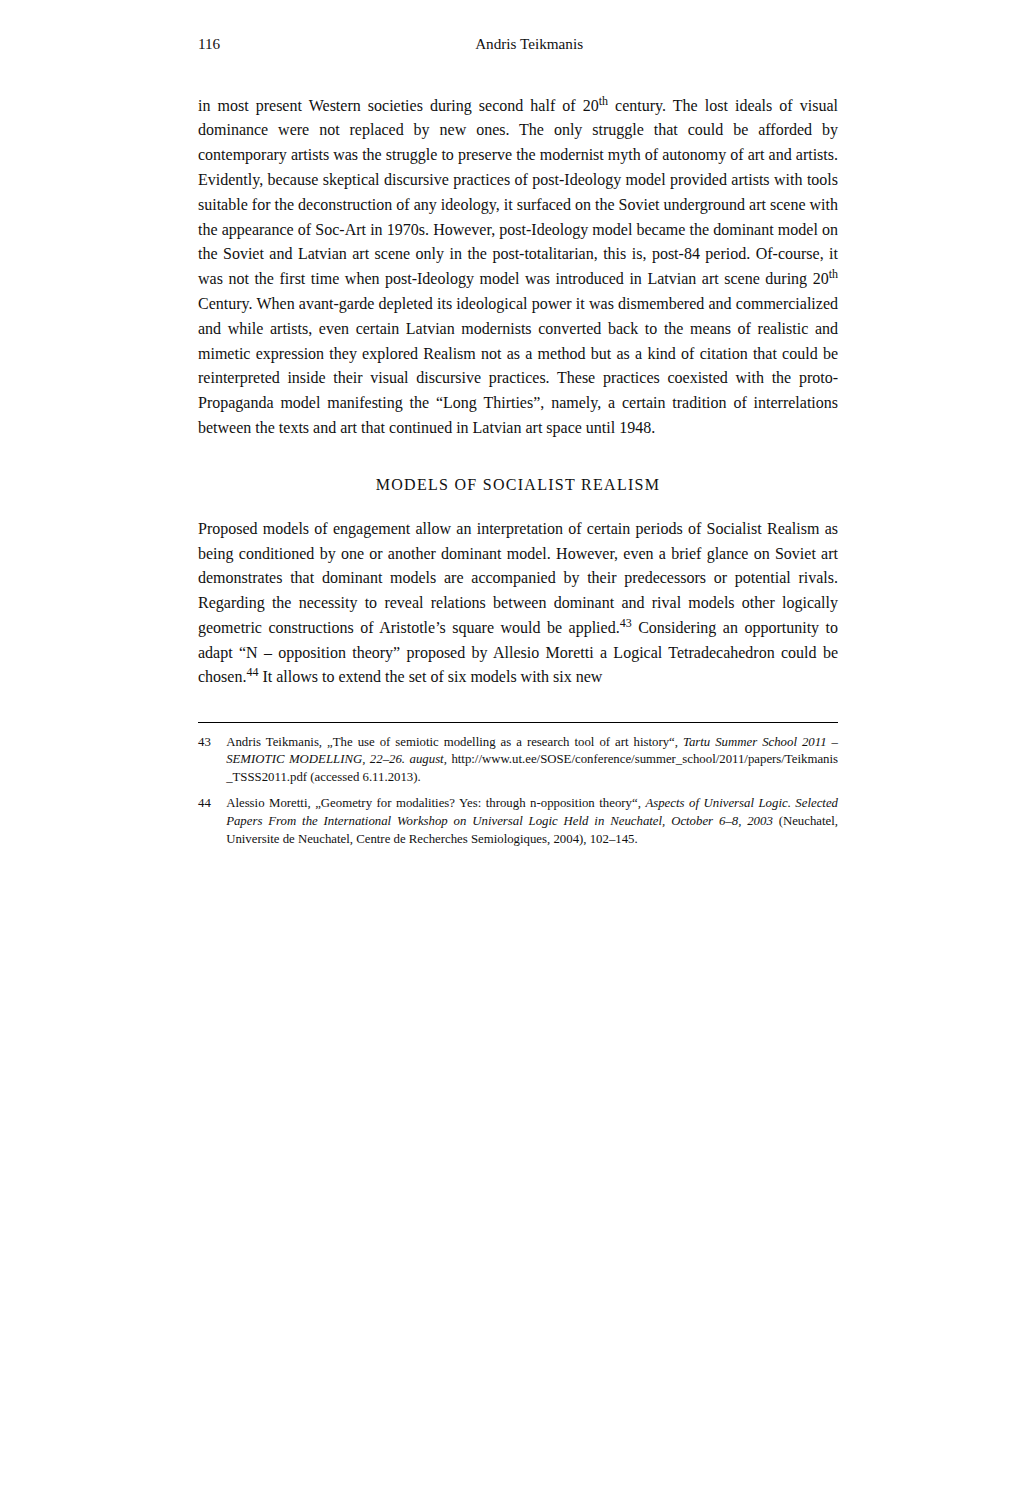116 Andris Teikmanis
in most present Western societies during second half of 20th century. The lost ideals of visual dominance were not replaced by new ones. The only struggle that could be afforded by contemporary artists was the struggle to preserve the modernist myth of autonomy of art and artists. Evidently, because skeptical discursive practices of post-Ideology model provided artists with tools suitable for the deconstruction of any ideology, it surfaced on the Soviet underground art scene with the appearance of Soc-Art in 1970s. However, post-Ideology model became the dominant model on the Soviet and Latvian art scene only in the post-totalitarian, this is, post-84 period. Of-course, it was not the first time when post-Ideology model was introduced in Latvian art scene during 20th Century. When avant-garde depleted its ideological power it was dismembered and commercialized and while artists, even certain Latvian modernists converted back to the means of realistic and mimetic expression they explored Realism not as a method but as a kind of citation that could be reinterpreted inside their visual discursive practices. These practices coexisted with the proto-Propaganda model manifesting the “Long Thirties”, namely, a certain tradition of interrelations between the texts and art that continued in Latvian art space until 1948.
Models of Socialist Realism
Proposed models of engagement allow an interpretation of certain periods of Socialist Realism as being conditioned by one or another dominant model. However, even a brief glance on Soviet art demonstrates that dominant models are accompanied by their predecessors or potential rivals. Regarding the necessity to reveal relations between dominant and rival models other logically geometric constructions of Aristotle’s square would be applied.43 Considering an opportunity to adapt “N – opposition theory” proposed by Allesio Moretti a Logical Tetradecahedron could be chosen.44 It allows to extend the set of six models with six new
Andris Teikmanis, „The use of semiotic modelling as a research tool of art history“, Tartu Summer School 2011 – SEMIOTIC MODELLING, 22–26. august, http://www.ut.ee/SOSE/conference/summer_school/2011/papers/Teikmanis_TSSS2011.pdf (accessed 6.11.2013).
Alessio Moretti, „Geometry for modalities? Yes: through n-opposition theory“, Aspects of Universal Logic. Selected Papers From the International Workshop on Universal Logic Held in Neuchatel, October 6–8, 2003 (Neuchatel, Universite de Neuchatel, Centre de Recherches Semiologiques, 2004), 102–145.